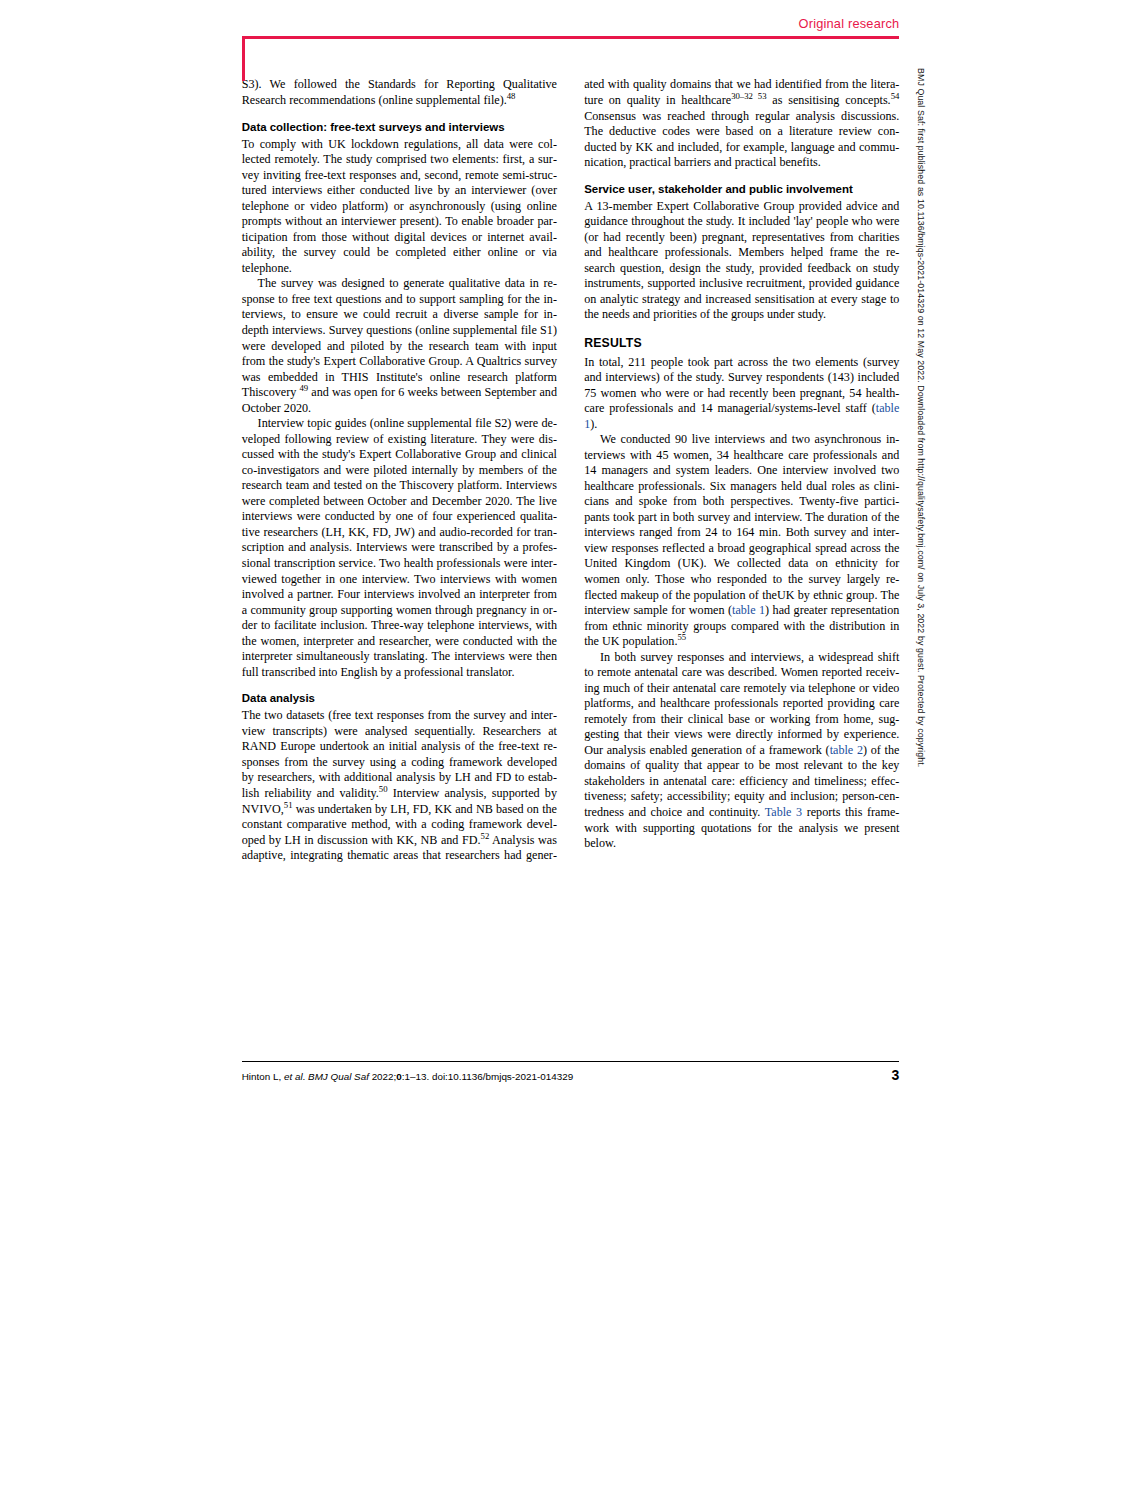Original research
BMJ Qual Saf: first published as 10.1136/bmjqs-2021-014329 on 12 May 2022. Downloaded from http://qualitysafety.bmj.com/ on July 3, 2022 by guest. Protected by copyright.
S3). We followed the Standards for Reporting Qualitative Research recommendations (online supplemental file).48
Data collection: free-text surveys and interviews
To comply with UK lockdown regulations, all data were collected remotely. The study comprised two elements: first, a survey inviting free-text responses and, second, remote semi-structured interviews either conducted live by an interviewer (over telephone or video platform) or asynchronously (using online prompts without an interviewer present). To enable broader participation from those without digital devices or internet availability, the survey could be completed either online or via telephone.
The survey was designed to generate qualitative data in response to free text questions and to support sampling for the interviews, to ensure we could recruit a diverse sample for in-depth interviews. Survey questions (online supplemental file S1) were developed and piloted by the research team with input from the study's Expert Collaborative Group. A Qualtrics survey was embedded in THIS Institute's online research platform Thiscovery 49 and was open for 6 weeks between September and October 2020.
Interview topic guides (online supplemental file S2) were developed following review of existing literature. They were discussed with the study's Expert Collaborative Group and clinical co-investigators and were piloted internally by members of the research team and tested on the Thiscovery platform. Interviews were completed between October and December 2020. The live interviews were conducted by one of four experienced qualitative researchers (LH, KK, FD, JW) and audio-recorded for transcription and analysis. Interviews were transcribed by a professional transcription service. Two health professionals were interviewed together in one interview. Two interviews with women involved a partner. Four interviews involved an interpreter from a community group supporting women through pregnancy in order to facilitate inclusion. Three-way telephone interviews, with the women, interpreter and researcher, were conducted with the interpreter simultaneously translating. The interviews were then full transcribed into English by a professional translator.
Data analysis
The two datasets (free text responses from the survey and interview transcripts) were analysed sequentially. Researchers at RAND Europe undertook an initial analysis of the free-text responses from the survey using a coding framework developed by researchers, with additional analysis by LH and FD to establish reliability and validity.50 Interview analysis, supported by NVIVO,51 was undertaken by LH, FD, KK and NB based on the constant comparative method, with a coding framework developed by LH in discussion with KK, NB and FD.52 Analysis was adaptive, integrating thematic areas that researchers had generated with quality domains that we had identified from the literature on quality in healthcare30–32 53 as sensitising concepts.54 Consensus was reached through regular analysis discussions. The deductive codes were based on a literature review conducted by KK and included, for example, language and communication, practical barriers and practical benefits.
Service user, stakeholder and public involvement
A 13-member Expert Collaborative Group provided advice and guidance throughout the study. It included 'lay' people who were (or had recently been) pregnant, representatives from charities and healthcare professionals. Members helped frame the research question, design the study, provided feedback on study instruments, supported inclusive recruitment, provided guidance on analytic strategy and increased sensitisation at every stage to the needs and priorities of the groups under study.
RESULTS
In total, 211 people took part across the two elements (survey and interviews) of the study. Survey respondents (143) included 75 women who were or had recently been pregnant, 54 healthcare professionals and 14 managerial/systems-level staff (table 1).
We conducted 90 live interviews and two asynchronous interviews with 45 women, 34 healthcare care professionals and 14 managers and system leaders. One interview involved two healthcare professionals. Six managers held dual roles as clinicians and spoke from both perspectives. Twenty-five participants took part in both survey and interview. The duration of the interviews ranged from 24 to 164 min. Both survey and interview responses reflected a broad geographical spread across the United Kingdom (UK). We collected data on ethnicity for women only. Those who responded to the survey largely reflected makeup of the population of theUK by ethnic group. The interview sample for women (table 1) had greater representation from ethnic minority groups compared with the distribution in the UK population.55
In both survey responses and interviews, a widespread shift to remote antenatal care was described. Women reported receiving much of their antenatal care remotely via telephone or video platforms, and healthcare professionals reported providing care remotely from their clinical base or working from home, suggesting that their views were directly informed by experience. Our analysis enabled generation of a framework (table 2) of the domains of quality that appear to be most relevant to the key stakeholders in antenatal care: efficiency and timeliness; effectiveness; safety; accessibility; equity and inclusion; person-centredness and choice and continuity. Table 3 reports this framework with supporting quotations for the analysis we present below.
Hinton L, et al. BMJ Qual Saf 2022;0:1–13. doi:10.1136/bmjqs-2021-014329
3